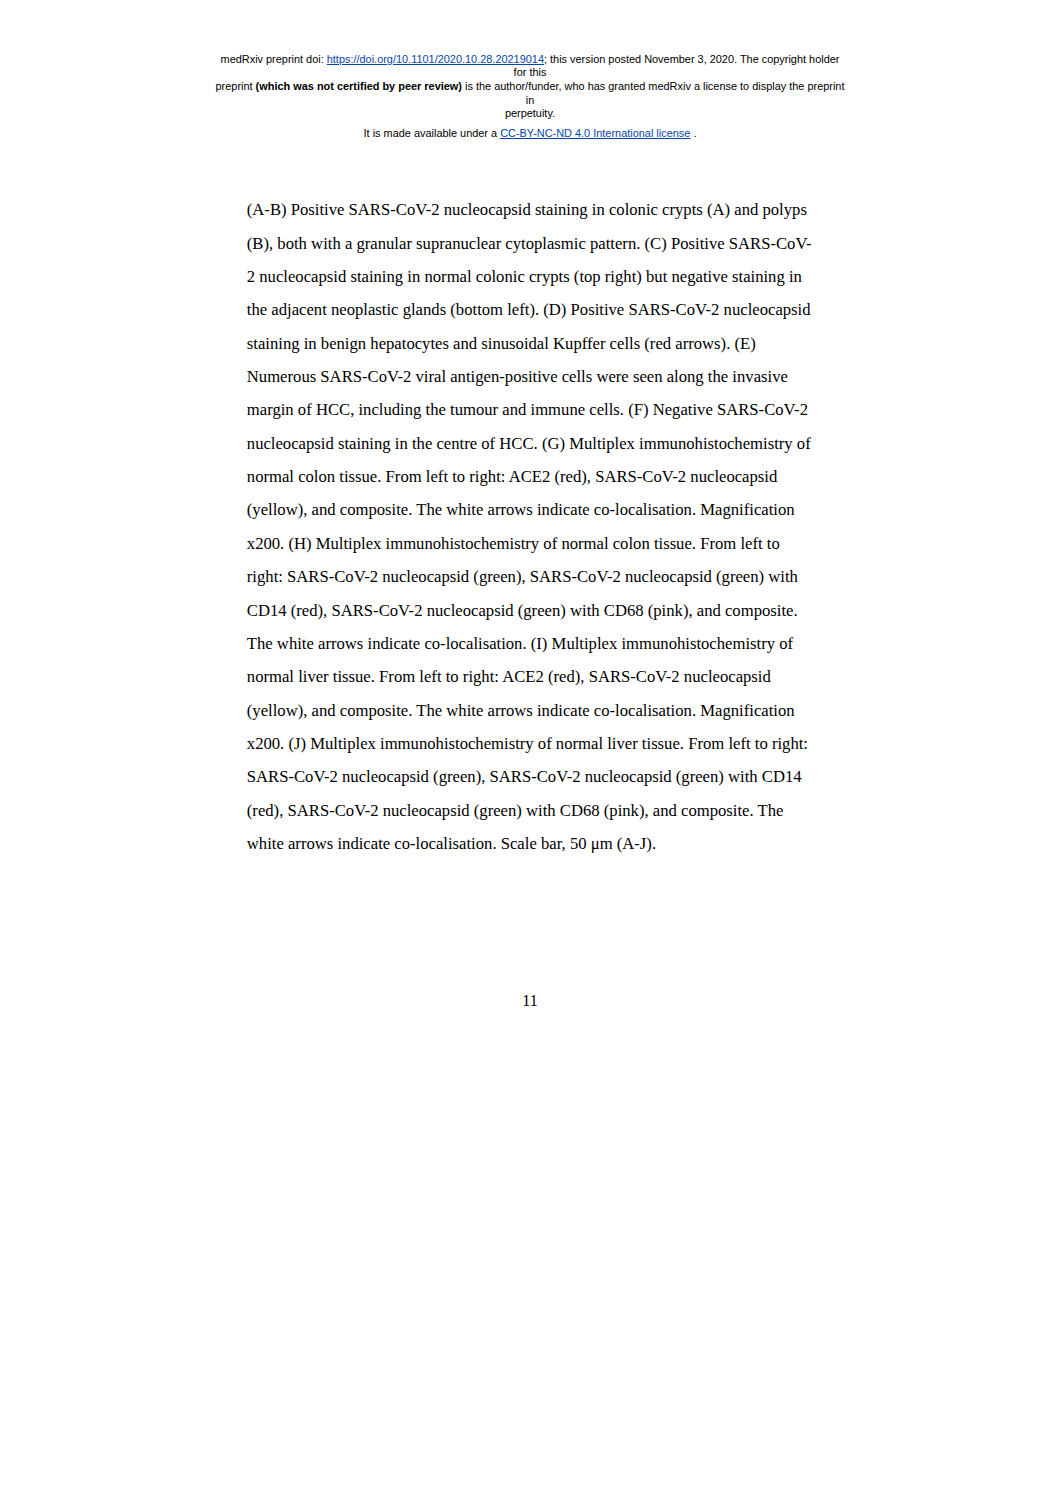medRxiv preprint doi: https://doi.org/10.1101/2020.10.28.20219014; this version posted November 3, 2020. The copyright holder for this preprint (which was not certified by peer review) is the author/funder, who has granted medRxiv a license to display the preprint in perpetuity. It is made available under a CC-BY-NC-ND 4.0 International license .
(A-B) Positive SARS-CoV-2 nucleocapsid staining in colonic crypts (A) and polyps (B), both with a granular supranuclear cytoplasmic pattern. (C) Positive SARS-CoV-2 nucleocapsid staining in normal colonic crypts (top right) but negative staining in the adjacent neoplastic glands (bottom left). (D) Positive SARS-CoV-2 nucleocapsid staining in benign hepatocytes and sinusoidal Kupffer cells (red arrows). (E) Numerous SARS-CoV-2 viral antigen-positive cells were seen along the invasive margin of HCC, including the tumour and immune cells. (F) Negative SARS-CoV-2 nucleocapsid staining in the centre of HCC. (G) Multiplex immunohistochemistry of normal colon tissue. From left to right: ACE2 (red), SARS-CoV-2 nucleocapsid (yellow), and composite. The white arrows indicate co-localisation. Magnification x200. (H) Multiplex immunohistochemistry of normal colon tissue. From left to right: SARS-CoV-2 nucleocapsid (green), SARS-CoV-2 nucleocapsid (green) with CD14 (red), SARS-CoV-2 nucleocapsid (green) with CD68 (pink), and composite. The white arrows indicate co-localisation. (I) Multiplex immunohistochemistry of normal liver tissue. From left to right: ACE2 (red), SARS-CoV-2 nucleocapsid (yellow), and composite. The white arrows indicate co-localisation. Magnification x200. (J) Multiplex immunohistochemistry of normal liver tissue. From left to right: SARS-CoV-2 nucleocapsid (green), SARS-CoV-2 nucleocapsid (green) with CD14 (red), SARS-CoV-2 nucleocapsid (green) with CD68 (pink), and composite. The white arrows indicate co-localisation. Scale bar, 50 μm (A-J).
11